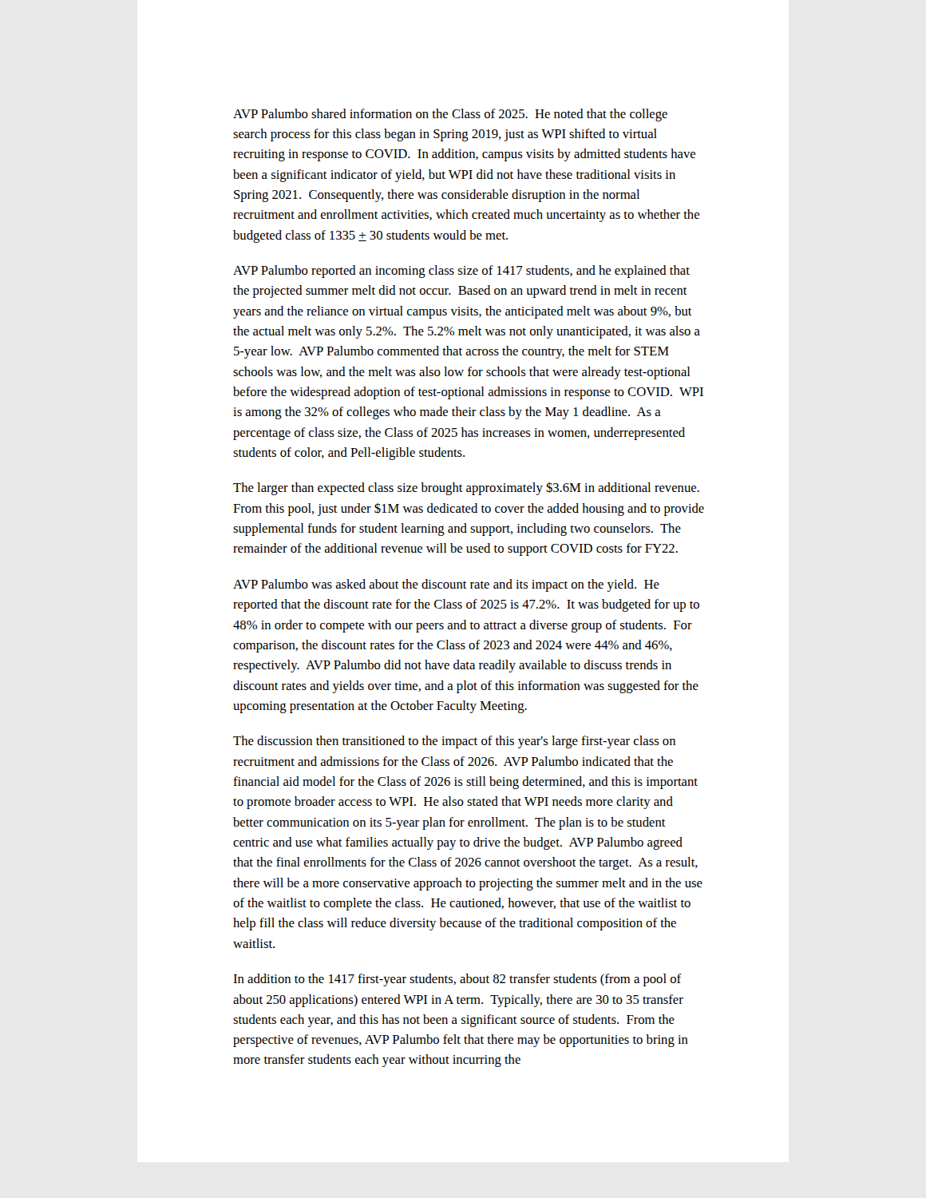AVP Palumbo shared information on the Class of 2025. He noted that the college search process for this class began in Spring 2019, just as WPI shifted to virtual recruiting in response to COVID. In addition, campus visits by admitted students have been a significant indicator of yield, but WPI did not have these traditional visits in Spring 2021. Consequently, there was considerable disruption in the normal recruitment and enrollment activities, which created much uncertainty as to whether the budgeted class of 1335 + 30 students would be met.
AVP Palumbo reported an incoming class size of 1417 students, and he explained that the projected summer melt did not occur. Based on an upward trend in melt in recent years and the reliance on virtual campus visits, the anticipated melt was about 9%, but the actual melt was only 5.2%. The 5.2% melt was not only unanticipated, it was also a 5-year low. AVP Palumbo commented that across the country, the melt for STEM schools was low, and the melt was also low for schools that were already test-optional before the widespread adoption of test-optional admissions in response to COVID. WPI is among the 32% of colleges who made their class by the May 1 deadline. As a percentage of class size, the Class of 2025 has increases in women, underrepresented students of color, and Pell-eligible students.
The larger than expected class size brought approximately $3.6M in additional revenue. From this pool, just under $1M was dedicated to cover the added housing and to provide supplemental funds for student learning and support, including two counselors. The remainder of the additional revenue will be used to support COVID costs for FY22.
AVP Palumbo was asked about the discount rate and its impact on the yield. He reported that the discount rate for the Class of 2025 is 47.2%. It was budgeted for up to 48% in order to compete with our peers and to attract a diverse group of students. For comparison, the discount rates for the Class of 2023 and 2024 were 44% and 46%, respectively. AVP Palumbo did not have data readily available to discuss trends in discount rates and yields over time, and a plot of this information was suggested for the upcoming presentation at the October Faculty Meeting.
The discussion then transitioned to the impact of this year's large first-year class on recruitment and admissions for the Class of 2026. AVP Palumbo indicated that the financial aid model for the Class of 2026 is still being determined, and this is important to promote broader access to WPI. He also stated that WPI needs more clarity and better communication on its 5-year plan for enrollment. The plan is to be student centric and use what families actually pay to drive the budget. AVP Palumbo agreed that the final enrollments for the Class of 2026 cannot overshoot the target. As a result, there will be a more conservative approach to projecting the summer melt and in the use of the waitlist to complete the class. He cautioned, however, that use of the waitlist to help fill the class will reduce diversity because of the traditional composition of the waitlist.
In addition to the 1417 first-year students, about 82 transfer students (from a pool of about 250 applications) entered WPI in A term. Typically, there are 30 to 35 transfer students each year, and this has not been a significant source of students. From the perspective of revenues, AVP Palumbo felt that there may be opportunities to bring in more transfer students each year without incurring the